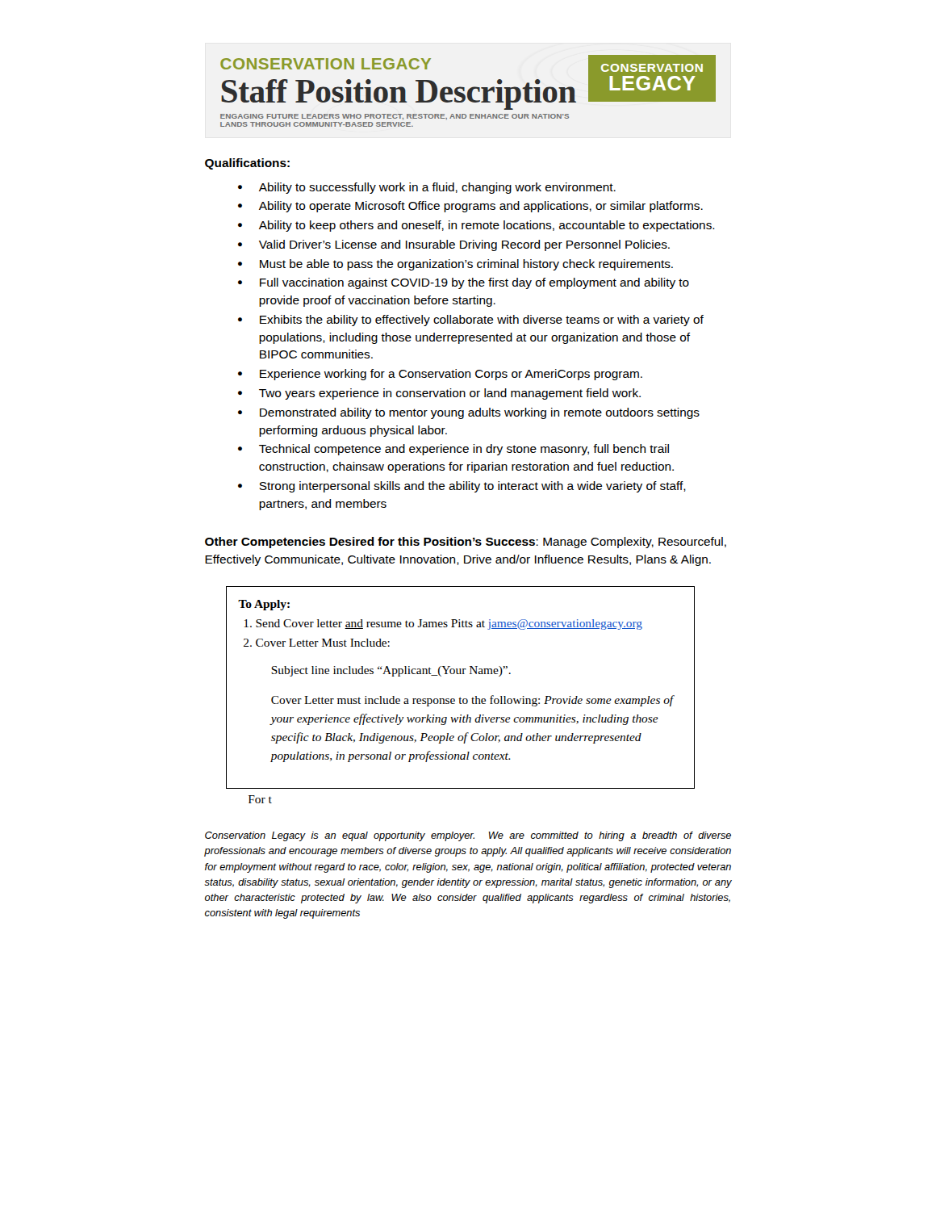CONSERVATION LEGACY
Staff Position Description
Engaging future leaders who protect, restore, and enhance our nation's lands through community-based service.
CONSERVATION
LEGACY
Qualifications:
Ability to successfully work in a fluid, changing work environment.
Ability to operate Microsoft Office programs and applications, or similar platforms.
Ability to keep others and oneself, in remote locations, accountable to expectations.
Valid Driver’s License and Insurable Driving Record per Personnel Policies.
Must be able to pass the organization’s criminal history check requirements.
Full vaccination against COVID-19 by the first day of employment and ability to provide proof of vaccination before starting.
Exhibits the ability to effectively collaborate with diverse teams or with a variety of populations, including those underrepresented at our organization and those of BIPOC communities.
Experience working for a Conservation Corps or AmeriCorps program.
Two years experience in conservation or land management field work.
Demonstrated ability to mentor young adults working in remote outdoors settings performing arduous physical labor.
Technical competence and experience in dry stone masonry, full bench trail construction, chainsaw operations for riparian restoration and fuel reduction.
Strong interpersonal skills and the ability to interact with a wide variety of staff, partners, and members
Other Competencies Desired for this Position’s Success: Manage Complexity, Resourceful, Effectively Communicate, Cultivate Innovation, Drive and/or Influence Results, Plans & Align.
To Apply:
Send Cover letter and resume to James Pitts at james@conservationlegacy.org
Cover Letter Must Include:
Subject line includes “Applicant_(Your Name)”.
Cover Letter must include a response to the following: Provide some examples of your experience effectively working with diverse communities, including those specific to Black, Indigenous, People of Color, and other underrepresented populations, in personal or professional context.
For t
Conservation Legacy is an equal opportunity employer. We are committed to hiring a breadth of diverse professionals and encourage members of diverse groups to apply. All qualified applicants will receive consideration for employment without regard to race, color, religion, sex, age, national origin, political affiliation, protected veteran status, disability status, sexual orientation, gender identity or expression, marital status, genetic information, or any other characteristic protected by law. We also consider qualified applicants regardless of criminal histories, consistent with legal requirements